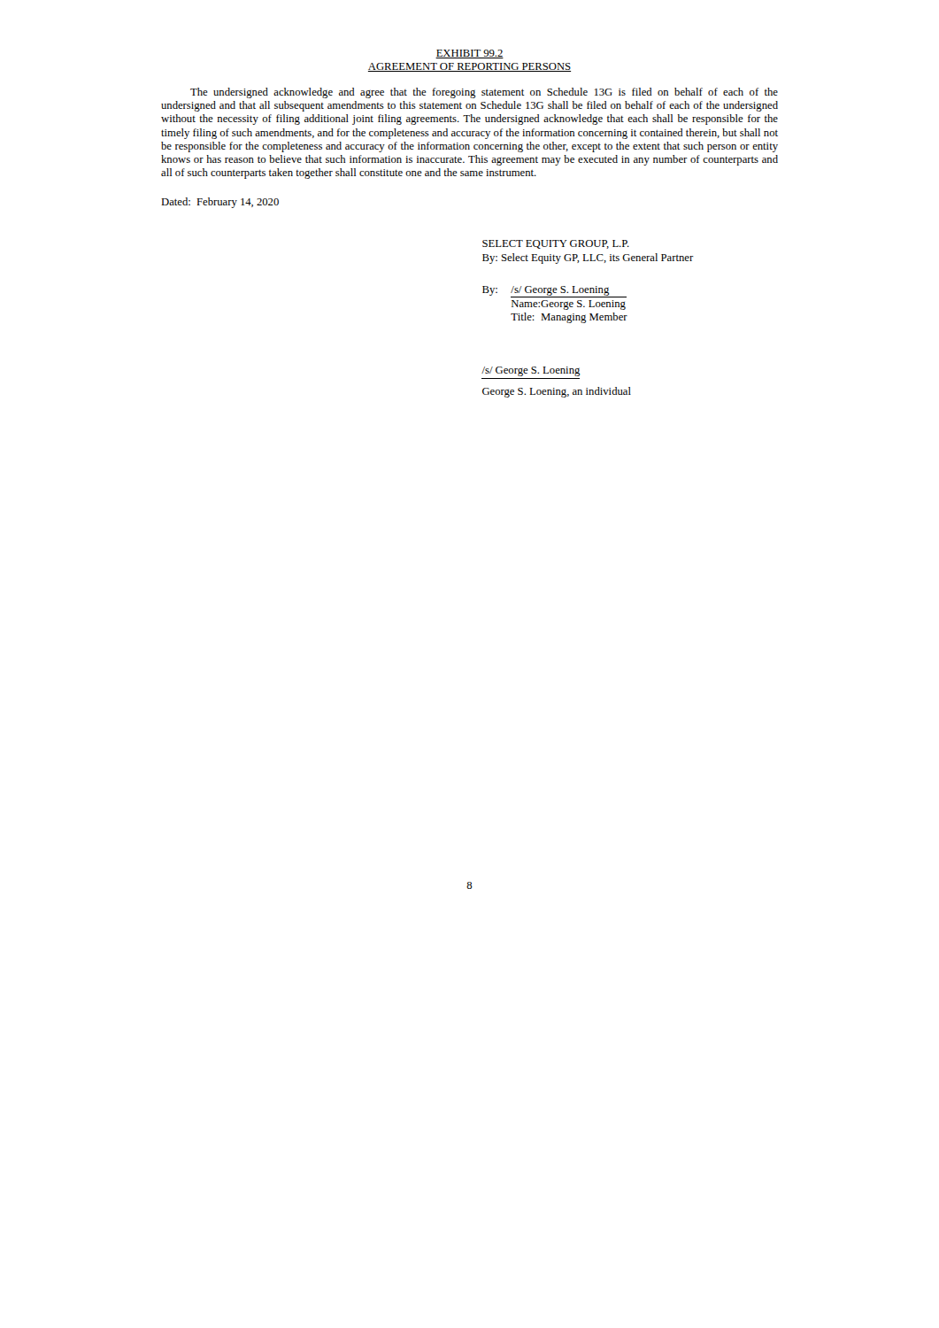EXHIBIT 99.2 AGREEMENT OF REPORTING PERSONS
The undersigned acknowledge and agree that the foregoing statement on Schedule 13G is filed on behalf of each of the undersigned and that all subsequent amendments to this statement on Schedule 13G shall be filed on behalf of each of the undersigned without the necessity of filing additional joint filing agreements. The undersigned acknowledge that each shall be responsible for the timely filing of such amendments, and for the completeness and accuracy of the information concerning it contained therein, but shall not be responsible for the completeness and accuracy of the information concerning the other, except to the extent that such person or entity knows or has reason to believe that such information is inaccurate. This agreement may be executed in any number of counterparts and all of such counterparts taken together shall constitute one and the same instrument.
Dated: February 14, 2020
SELECT EQUITY GROUP, L.P.
By: Select Equity GP, LLC, its General Partner
| By: | /s/ George S. Loening |
| | / Name: / George S. Loening / / Title: / Managing Member / |
/s/ George S. Loening
George S. Loening, an individual
8